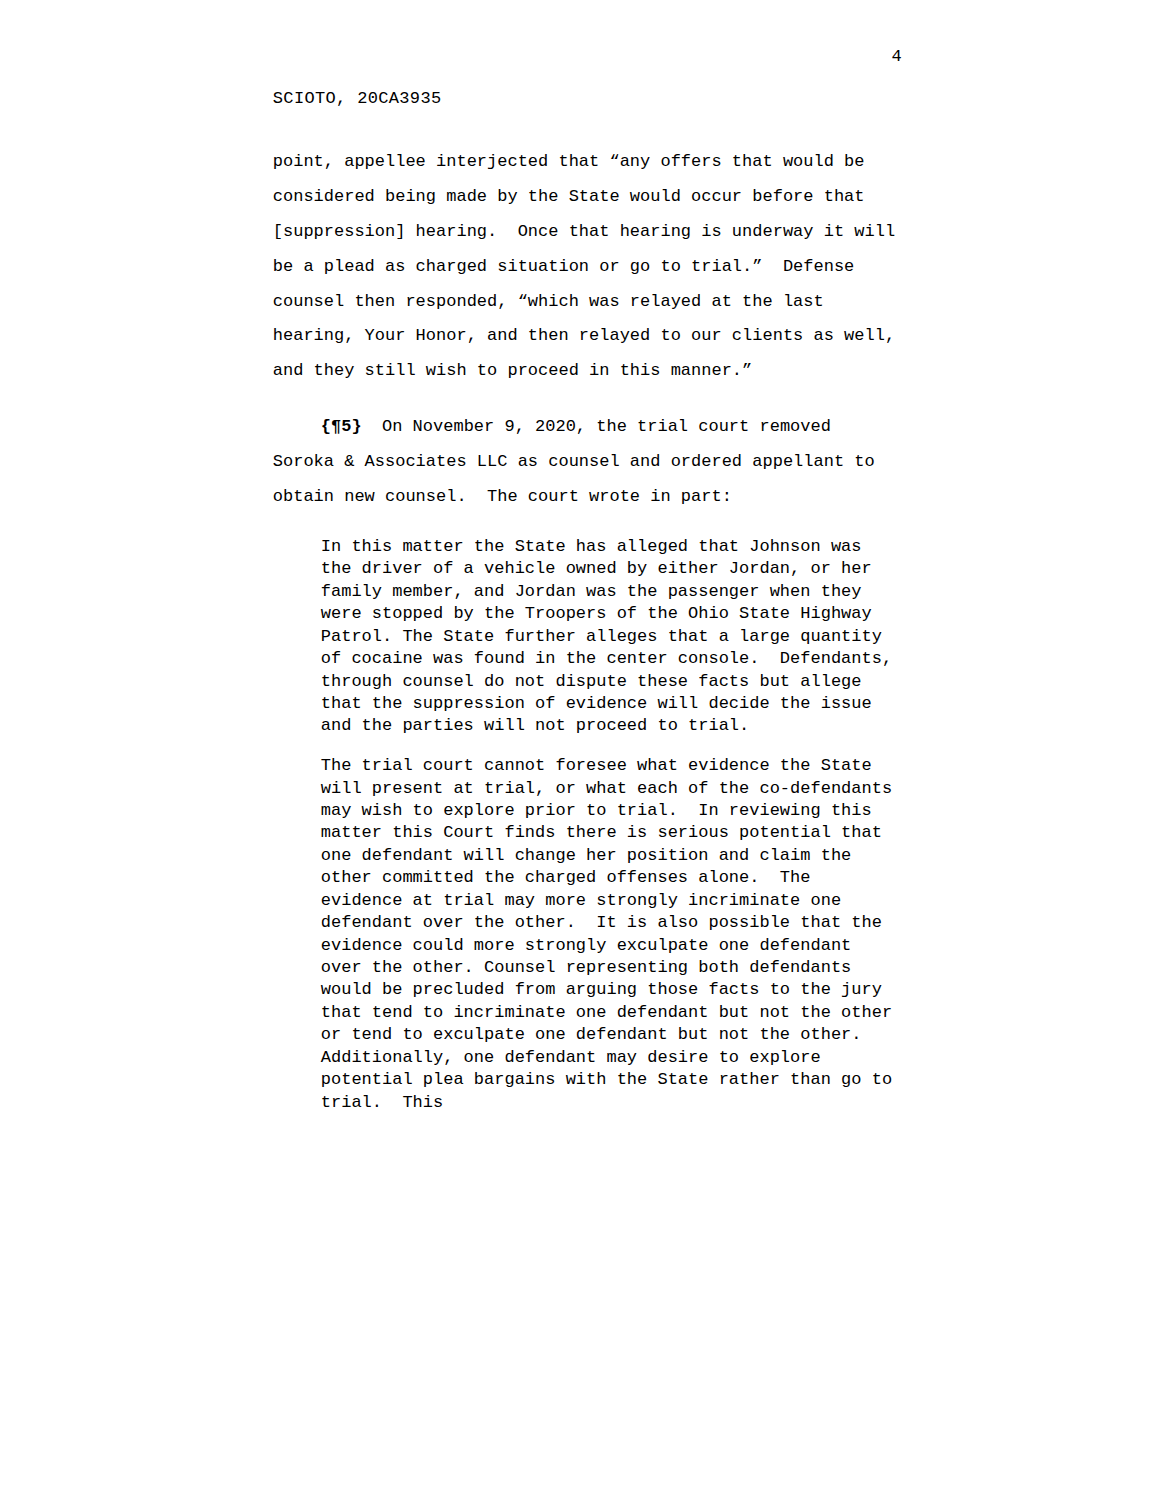4
SCIOTO, 20CA3935
point, appellee interjected that “any offers that would be considered being made by the State would occur before that [suppression] hearing. Once that hearing is underway it will be a plead as charged situation or go to trial.” Defense counsel then responded, “which was relayed at the last hearing, Your Honor, and then relayed to our clients as well, and they still wish to proceed in this manner.”
{¶5} On November 9, 2020, the trial court removed Soroka & Associates LLC as counsel and ordered appellant to obtain new counsel. The court wrote in part:
In this matter the State has alleged that Johnson was the driver of a vehicle owned by either Jordan, or her family member, and Jordan was the passenger when they were stopped by the Troopers of the Ohio State Highway Patrol. The State further alleges that a large quantity of cocaine was found in the center console. Defendants, through counsel do not dispute these facts but allege that the suppression of evidence will decide the issue and the parties will not proceed to trial.
The trial court cannot foresee what evidence the State will present at trial, or what each of the co-defendants may wish to explore prior to trial. In reviewing this matter this Court finds there is serious potential that one defendant will change her position and claim the other committed the charged offenses alone. The evidence at trial may more strongly incriminate one defendant over the other. It is also possible that the evidence could more strongly exculpate one defendant over the other. Counsel representing both defendants would be precluded from arguing those facts to the jury that tend to incriminate one defendant but not the other or tend to exculpate one defendant but not the other. Additionally, one defendant may desire to explore potential plea bargains with the State rather than go to trial. This